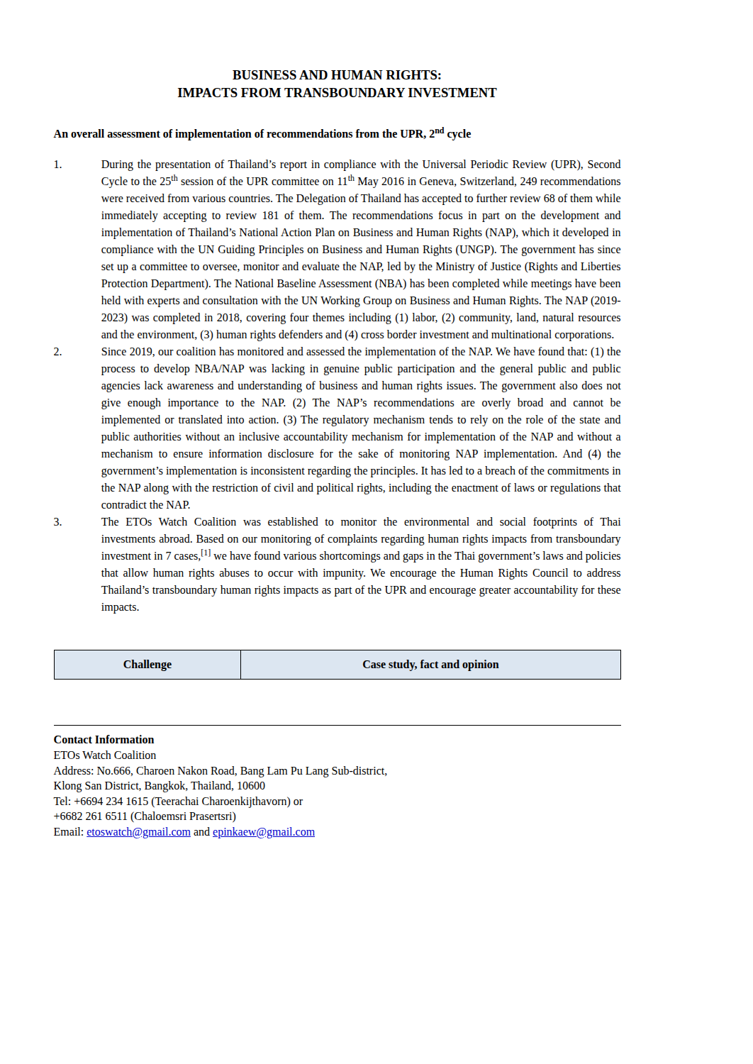BUSINESS AND HUMAN RIGHTS:
IMPACTS FROM TRANSBOUNDARY INVESTMENT
An overall assessment of implementation of recommendations from the UPR, 2nd cycle
1.
During the presentation of Thailand’s report in compliance with the Universal Periodic Review (UPR), Second Cycle to the 25th session of the UPR committee on 11th May 2016 in Geneva, Switzerland, 249 recommendations were received from various countries. The Delegation of Thailand has accepted to further review 68 of them while immediately accepting to review 181 of them. The recommendations focus in part on the development and implementation of Thailand’s National Action Plan on Business and Human Rights (NAP), which it developed in compliance with the UN Guiding Principles on Business and Human Rights (UNGP). The government has since set up a committee to oversee, monitor and evaluate the NAP, led by the Ministry of Justice (Rights and Liberties Protection Department). The National Baseline Assessment (NBA) has been completed while meetings have been held with experts and consultation with the UN Working Group on Business and Human Rights. The NAP (2019-2023) was completed in 2018, covering four themes including (1) labor, (2) community, land, natural resources and the environment, (3) human rights defenders and (4) cross border investment and multinational corporations.
2.
Since 2019, our coalition has monitored and assessed the implementation of the NAP. We have found that: (1) the process to develop NBA/NAP was lacking in genuine public participation and the general public and public agencies lack awareness and understanding of business and human rights issues. The government also does not give enough importance to the NAP. (2) The NAP’s recommendations are overly broad and cannot be implemented or translated into action. (3) The regulatory mechanism tends to rely on the role of the state and public authorities without an inclusive accountability mechanism for implementation of the NAP and without a mechanism to ensure information disclosure for the sake of monitoring NAP implementation. And (4) the government’s implementation is inconsistent regarding the principles. It has led to a breach of the commitments in the NAP along with the restriction of civil and political rights, including the enactment of laws or regulations that contradict the NAP.
3.
The ETOs Watch Coalition was established to monitor the environmental and social footprints of Thai investments abroad. Based on our monitoring of complaints regarding human rights impacts from transboundary investment in 7 cases,[1] we have found various shortcomings and gaps in the Thai government’s laws and policies that allow human rights abuses to occur with impunity. We encourage the Human Rights Council to address Thailand’s transboundary human rights impacts as part of the UPR and encourage greater accountability for these impacts.
| Challenge | Case study, fact and opinion |
| --- | --- |
Contact Information
ETOs Watch Coalition
Address: No.666, Charoen Nakon Road, Bang Lam Pu Lang Sub-district,
Klong San District, Bangkok, Thailand, 10600
Tel: +6694 234 1615 (Teerachai Charoenkijthavorn) or
+6682 261 6511 (Chaloemsri Prasertsri)
Email: etoswatch@gmail.com and epinkaew@gmail.com